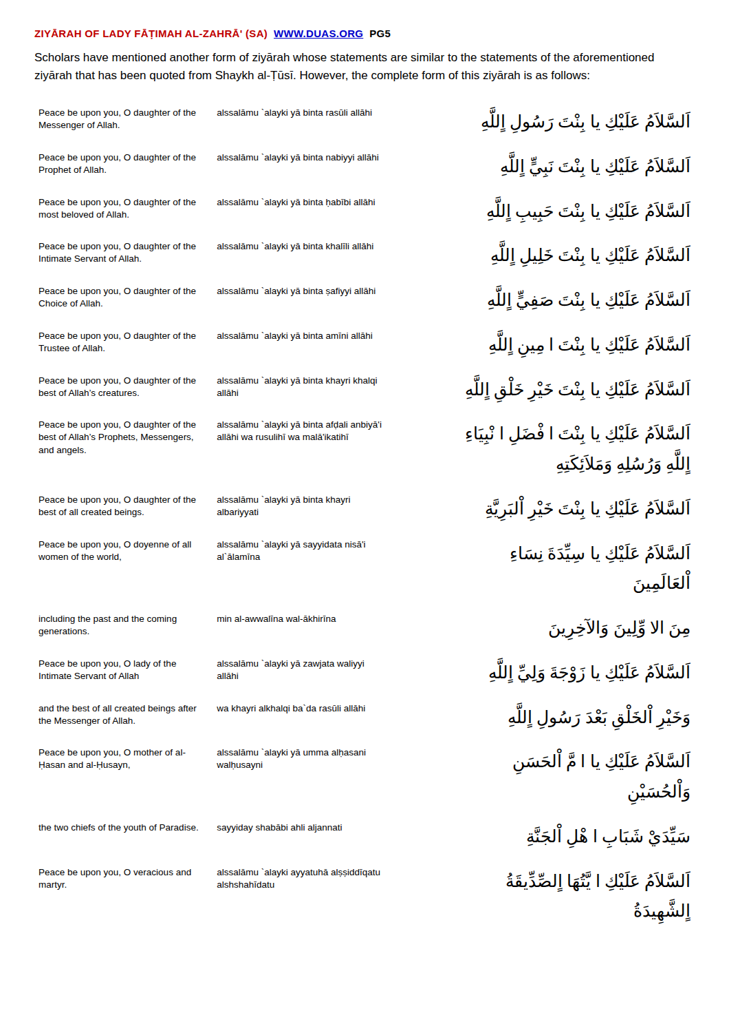ZIYĀRAH OF LADY FĀṬIMAH AL-ZAHRĀ' (SA) WWW.DUAS.ORG PG5
Scholars have mentioned another form of ziyārah whose statements are similar to the statements of the aforementioned ziyārah that has been quoted from Shaykh al-Ṭūsī. However, the complete form of this ziyārah is as follows:
| Peace be upon you, O daughter of the Messenger of Allah. | alssalāmu `alayki yā binta rasūli allāhi | اَلسَّلاَمُ عَلَيْكِ يا بِنْتَ رَسُولِ اٍللَّهِ |
| Peace be upon you, O daughter of the Prophet of Allah. | alssalāmu `alayki yā binta nabiyyi allāhi | اَلسَّلاَمُ عَلَيْكِ يا بِنْتَ نَبِيٍّ اٍللَّهِ |
| Peace be upon you, O daughter of the most beloved of Allah. | alssalāmu `alayki yā binta ḥabībi allāhi | اَلسَّلاَمُ عَلَيْكِ يا بِنْتَ حَبِيبِ اٍللَّهِ |
| Peace be upon you, O daughter of the Intimate Servant of Allah. | alssalāmu `alayki yā binta khalīli allāhi | اَلسَّلاَمُ عَلَيْكِ يا بِنْتَ خَلِيلِ اٍللَّهِ |
| Peace be upon you, O daughter of the Choice of Allah. | alssalāmu `alayki yā binta ṣafiyyi allāhi | اَلسَّلاَمُ عَلَيْكِ يا بِنْتَ صَفِيٍّ اٍللَّهِ |
| Peace be upon you, O daughter of the Trustee of Allah. | alssalāmu `alayki yā binta amīni allāhi | اَلسَّلاَمُ عَلَيْكِ يا بِنْتَ ا مِينِ اٍللَّهِ |
| Peace be upon you, O daughter of the best of Allah’s creatures. | alssalāmu `alayki yā binta khayri khalqi allāhi | اَلسَّلاَمُ عَلَيْكِ يا بِنْتَ خَيْرِ خَلْقِ اٍللَّهِ |
| Peace be upon you, O daughter of the best of Allah’s Prophets, Messengers, and angels. | alssalāmu `alayki yā binta afḍali anbiyā'i allāhi wa rusulihī wa malā'ikatihī | اَلسَّلاَمُ عَلَيْكِ يا بِنْتَ ا فْضَلِ ا نْبِيَاءِ اٍللَّهِ وَرُسُلِهِ وَمَلاَئِكَتِهِ |
| Peace be upon you, O daughter of the best of all created beings. | alssalāmu `alayki yā binta khayri albariyyati | اَلسَّلاَمُ عَلَيْكِ يا بِنْتَ خَيْرِ اْلبَرِيَّةِ |
| Peace be upon you, O doyenne of all women of the world, | alssalāmu `alayki yā sayyidata nisā'i al`ālamīna | اَلسَّلاَمُ عَلَيْكِ يا سِيِّدَةَ نِسَاءِ اْلعَالَمِينَ |
| including the past and the coming generations. | min al-awwalīna wal-ākhirīna | مِنَ الا وِّلِينَ وَالآخِرِينَ |
| Peace be upon you, O lady of the Intimate Servant of Allah | alssalāmu `alayki yā zawjata waliyyi allāhi | اَلسَّلاَمُ عَلَيْكِ يا زَوْجَةَ وَلِيِّ اٍللَّهِ |
| and the best of all created beings after the Messenger of Allah. | wa khayri alkhalqi ba`da rasūli allāhi | وَخَيْرِ اْلخَلْقِ بَعْدَ رَسُولِ اٍللَّهِ |
| Peace be upon you, O mother of al-Ḥasan and al-Ḥusayn, | alssalāmu `alayki yā umma alḥasani walḥusayni | اَلسَّلاَمُ عَلَيْكِ يا ا مَّ اْلحَسَنِ وَاْلحُسَيْنِ |
| the two chiefs of the youth of Paradise. | sayyiday shabābi ahli aljannati | سَيِّدَيْ شَبَابِ ا هْلِ اْلجَنَّةِ |
| Peace be upon you, O veracious and martyr. | alssalāmu `alayki ayyatuhā alṣṣiddīqatu alshshahīdatu | اَلسَّلاَمُ عَلَيْكِ ا يَّتُهَا اٍلصِّدِّيقَةُ اٍلشَّهِيدَةُ |